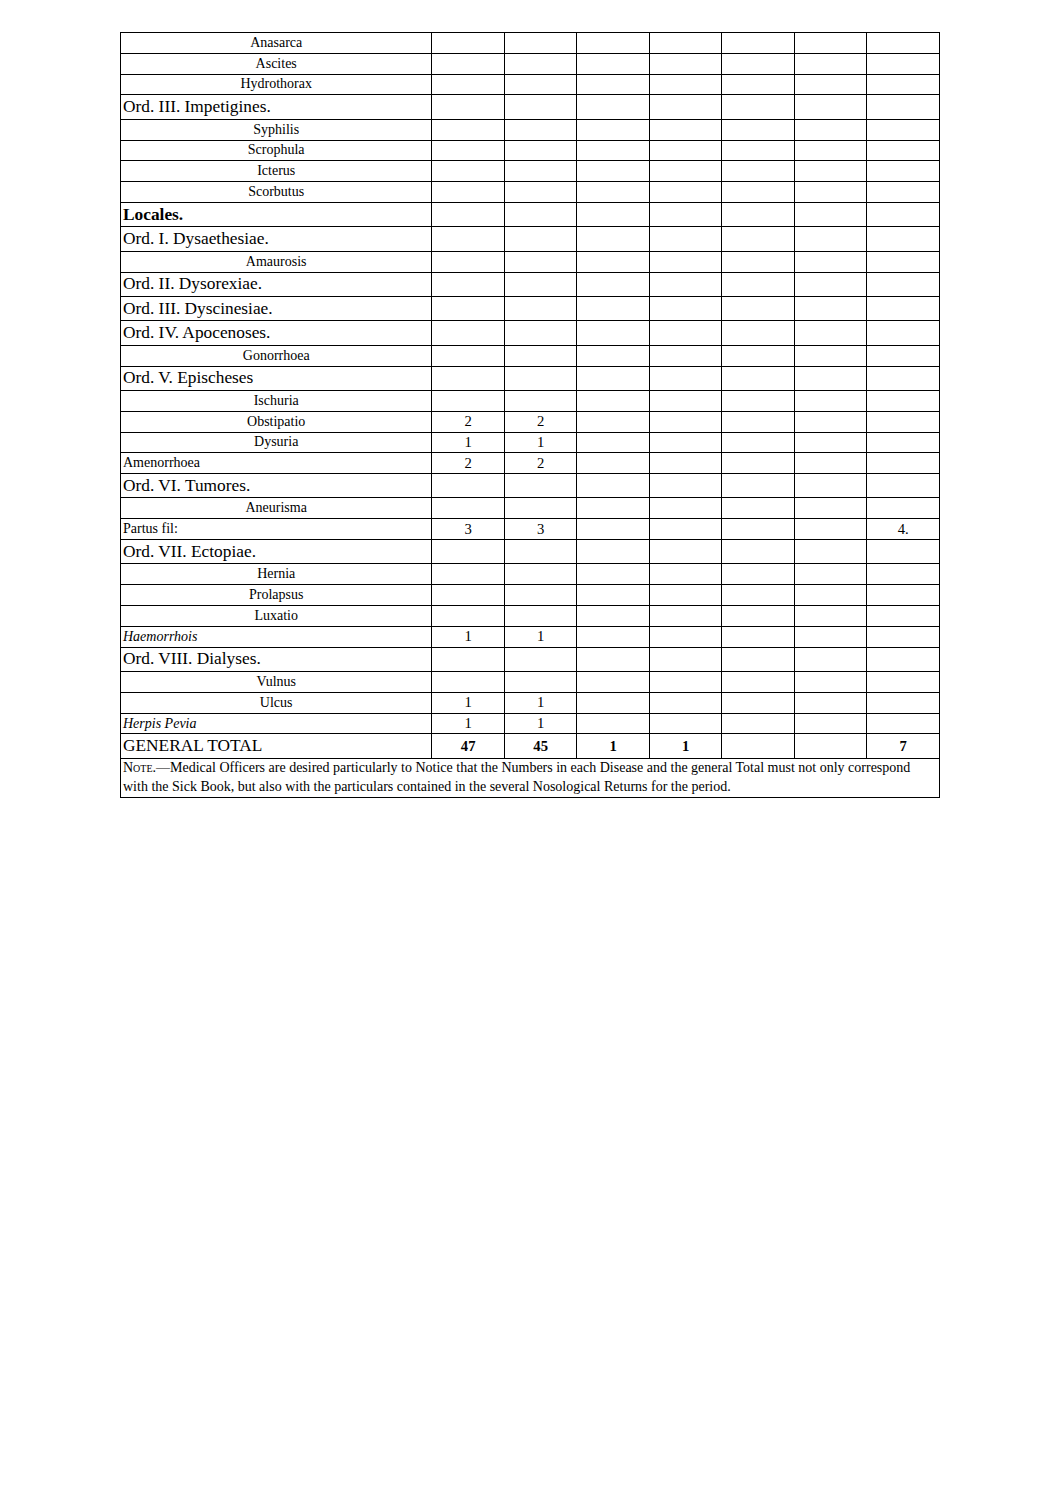| Anasarca | | | | | | | |
| Ascites | | | | | | | |
| Hydrothorax | | | | | | | |
| Ord. III. Impetigines. | | | | | | | |
| Syphilis | | | | | | | |
| Scrophula | | | | | | | |
| Icterus | | | | | | | |
| Scorbutus | | | | | | | |
| Locales. | | | | | | | |
| Ord. I. Dysaethesiae. | | | | | | | |
| Amaurosis | | | | | | | |
| Ord. II. Dysorexiae. | | | | | | | |
| Ord. III. Dyscinesiae. | | | | | | | |
| Ord. IV. Apocenoses. | | | | | | | |
| Gonorrhoea | | | | | | | |
| Ord. V. Epischeses | | | | | | | |
| Ischuria | | | | | | | |
| Obstipatio | 2 | 2 | | | | | |
| Dysuria | 1 | 1 | | | | | |
| Amenorrhoea | 2 | 2 | | | | | |
| Ord. VI. Tumores. | | | | | | | |
| Aneurisma | | | | | | | |
| Partus fil: | 3 | 3 | | | | | 4. |
| Ord. VII. Ectopiae. | | | | | | | |
| Hernia | | | | | | | |
| Prolapsus | | | | | | | |
| Luxatio | | | | | | | |
| Haemorrhois | 1 | 1 | | | | | |
| Ord. VIII. Dialyses. | | | | | | | |
| Vulnus | | | | | | | |
| Ulcus | 1 | 1 | | | | | |
| Herpis Pevia | 1 | 1 | | | | | |
| GENERAL TOTAL | 47 | 45 | 1 | 1 | | | 7 |
| Note. —Medical Officers are desired particularly to Notice that the Numbers in each Disease and the general Total must not only correspond with the Sick Book, but also with the particulars contained in the several Nosological Returns for the period. |